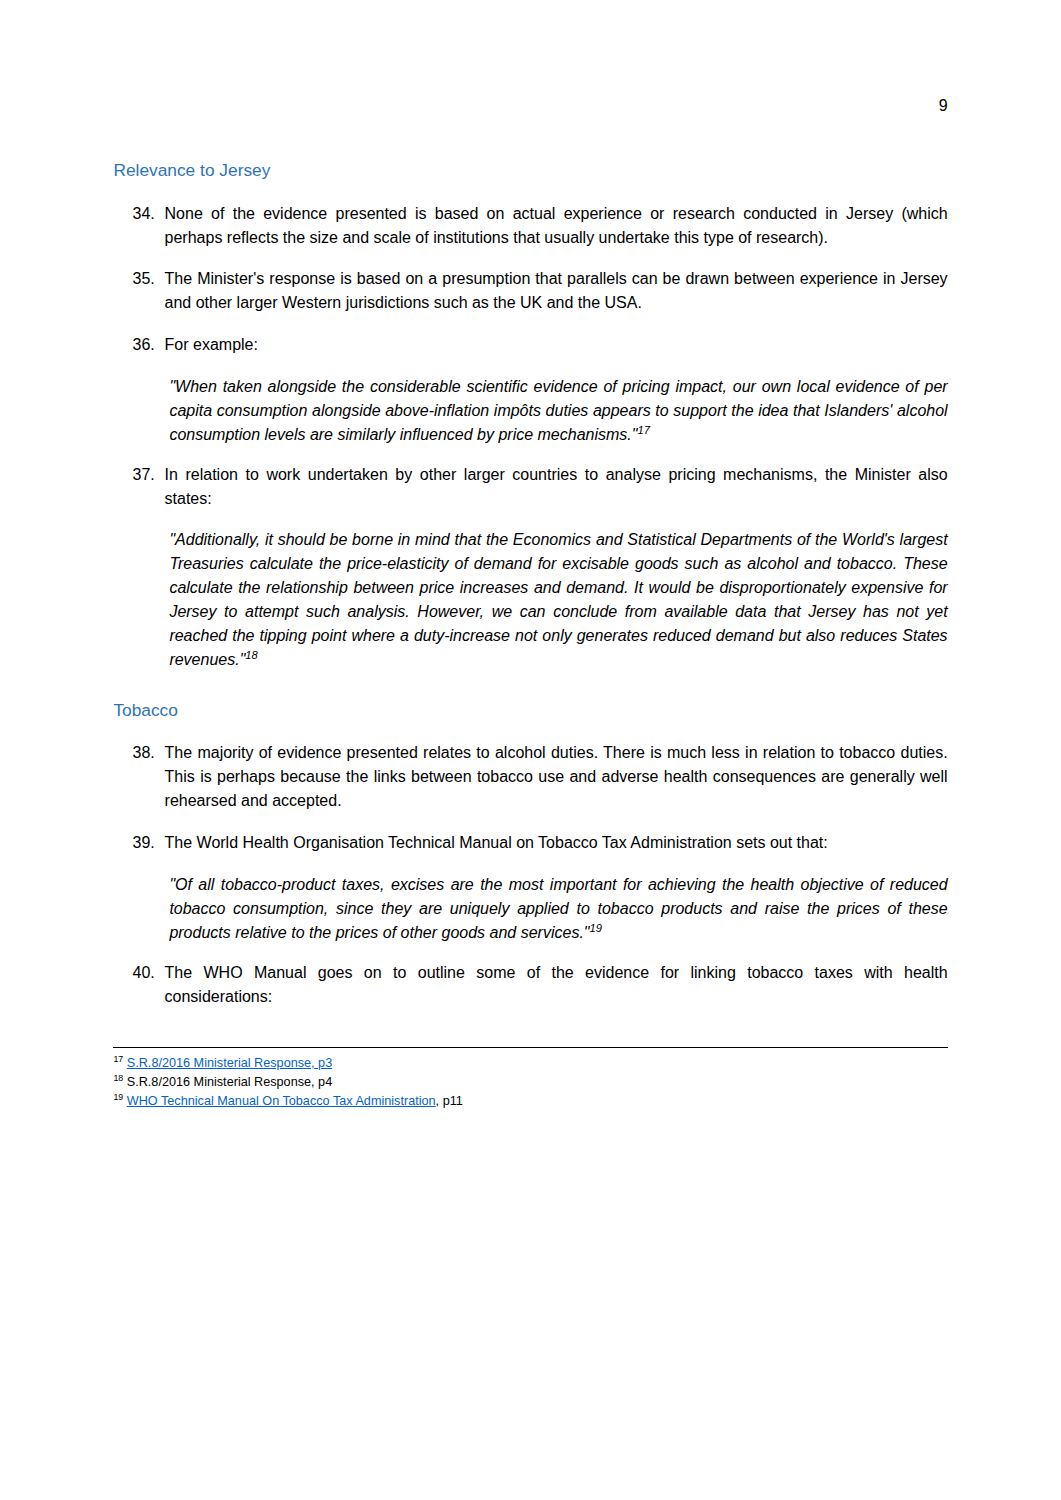9
Relevance to Jersey
34. None of the evidence presented is based on actual experience or research conducted in Jersey (which perhaps reflects the size and scale of institutions that usually undertake this type of research).
35. The Minister's response is based on a presumption that parallels can be drawn between experience in Jersey and other larger Western jurisdictions such as the UK and the USA.
36. For example:
"When taken alongside the considerable scientific evidence of pricing impact, our own local evidence of per capita consumption alongside above-inflation impôts duties appears to support the idea that Islanders' alcohol consumption levels are similarly influenced by price mechanisms."17
37. In relation to work undertaken by other larger countries to analyse pricing mechanisms, the Minister also states:
"Additionally, it should be borne in mind that the Economics and Statistical Departments of the World's largest Treasuries calculate the price-elasticity of demand for excisable goods such as alcohol and tobacco. These calculate the relationship between price increases and demand. It would be disproportionately expensive for Jersey to attempt such analysis. However, we can conclude from available data that Jersey has not yet reached the tipping point where a duty-increase not only generates reduced demand but also reduces States revenues."18
Tobacco
38. The majority of evidence presented relates to alcohol duties. There is much less in relation to tobacco duties. This is perhaps because the links between tobacco use and adverse health consequences are generally well rehearsed and accepted.
39. The World Health Organisation Technical Manual on Tobacco Tax Administration sets out that:
"Of all tobacco-product taxes, excises are the most important for achieving the health objective of reduced tobacco consumption, since they are uniquely applied to tobacco products and raise the prices of these products relative to the prices of other goods and services."19
40. The WHO Manual goes on to outline some of the evidence for linking tobacco taxes with health considerations:
17 S.R.8/2016 Ministerial Response, p3
18 S.R.8/2016 Ministerial Response, p4
19 WHO Technical Manual On Tobacco Tax Administration, p11